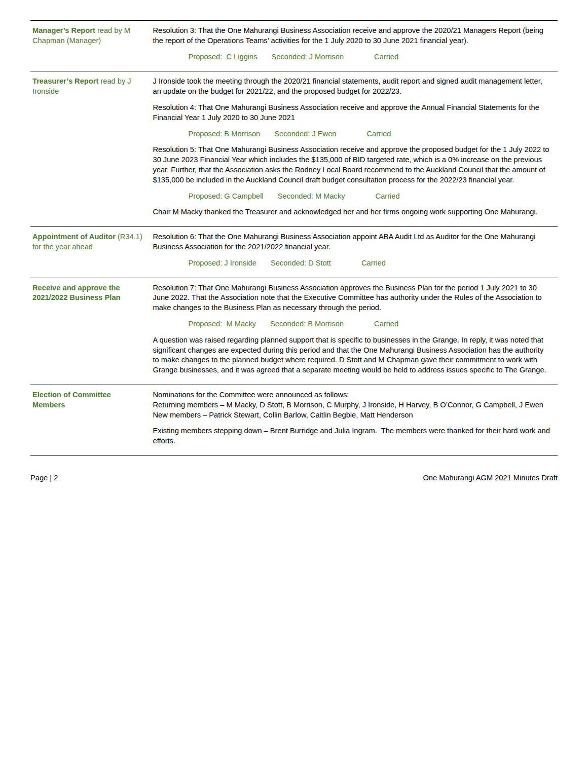| Manager’s Report read by M Chapman (Manager) | Resolution 3: That the One Mahurangi Business Association receive and approve the 2020/21 Managers Report (being the report of the Operations Teams’ activities for the 1 July 2020 to 30 June 2021 financial year). Proposed: C Liggins Seconded: J Morrison Carried |
| Treasurer’s Report read by J Ironside | J Ironside took the meeting through the 2020/21 financial statements, audit report and signed audit management letter, an update on the budget for 2021/22, and the proposed budget for 2022/23. Resolution 4: That One Mahurangi Business Association receive and approve the Annual Financial Statements for the Financial Year 1 July 2020 to 30 June 2021 Proposed: B Morrison Seconded: J Ewen Carried Resolution 5: That One Mahurangi Business Association receive and approve the proposed budget for the 1 July 2022 to 30 June 2023 Financial Year which includes the $135,000 of BID targeted rate, which is a 0% increase on the previous year. Further, that the Association asks the Rodney Local Board recommend to the Auckland Council that the amount of $135,000 be included in the Auckland Council draft budget consultation process for the 2022/23 financial year. Proposed: G Campbell Seconded: M Macky Carried Chair M Macky thanked the Treasurer and acknowledged her and her firms ongoing work supporting One Mahurangi. |
| Appointment of Auditor (R34.1) for the year ahead | Resolution 6: That the One Mahurangi Business Association appoint ABA Audit Ltd as Auditor for the One Mahurangi Business Association for the 2021/2022 financial year. Proposed: J Ironside Seconded: D Stott Carried |
| Receive and approve the 2021/2022 Business Plan | Resolution 7: That One Mahurangi Business Association approves the Business Plan for the period 1 July 2021 to 30 June 2022. That the Association note that the Executive Committee has authority under the Rules of the Association to make changes to the Business Plan as necessary through the period. Proposed: M Macky Seconded: B Morrison Carried A question was raised regarding planned support that is specific to businesses in the Grange. In reply, it was noted that significant changes are expected during this period and that the One Mahurangi Business Association has the authority to make changes to the planned budget where required. D Stott and M Chapman gave their commitment to work with Grange businesses, and it was agreed that a separate meeting would be held to address issues specific to The Grange. |
| Election of Committee Members | Nominations for the Committee were announced as follows: Returning members – M Macky, D Stott, B Morrison, C Murphy, J Ironside, H Harvey, B O’Connor, G Campbell, J Ewen New members – Patrick Stewart, Collin Barlow, Caitlin Begbie, Matt Henderson Existing members stepping down – Brent Burridge and Julia Ingram. The members were thanked for their hard work and efforts. |
Page | 2 One Mahurangi AGM 2021 Minutes Draft